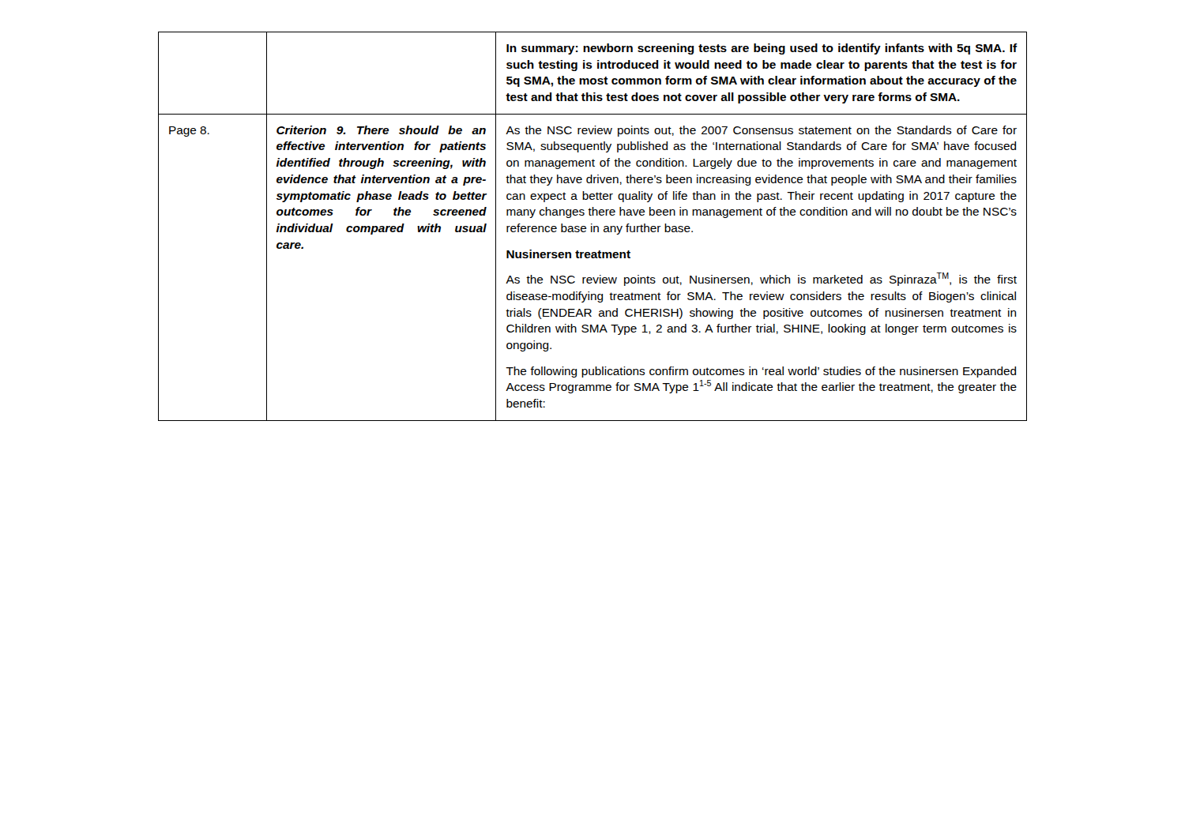| | | In summary: newborn screening tests are being used to identify infants with 5q SMA. If such testing is introduced it would need to be made clear to parents that the test is for 5q SMA, the most common form of SMA with clear information about the accuracy of the test and that this test does not cover all possible other very rare forms of SMA. |
| Page 8. | Criterion 9. There should be an effective intervention for patients identified through screening, with evidence that intervention at a pre-symptomatic phase leads to better outcomes for the screened individual compared with usual care. | As the NSC review points out, the 2007 Consensus statement on the Standards of Care for SMA, subsequently published as the ‘International Standards of Care for SMA’ have focused on management of the condition. Largely due to the improvements in care and management that they have driven, there’s been increasing evidence that people with SMA and their families can expect a better quality of life than in the past. Their recent updating in 2017 capture the many changes there have been in management of the condition and will no doubt be the NSC’s reference base in any further base. Nusinersen treatment As the NSC review points out, Nusinersen, which is marketed as Spinraza TM , is the first disease-modifying treatment for SMA. The review considers the results of Biogen’s clinical trials (ENDEAR and CHERISH) showing the positive outcomes of nusinersen treatment in Children with SMA Type 1, 2 and 3. A further trial, SHINE, looking at longer term outcomes is ongoing. The following publications confirm outcomes in ‘real world’ studies of the nusinersen Expanded Access Programme for SMA Type 1 1-5 All indicate that the earlier the treatment, the greater the benefit: |